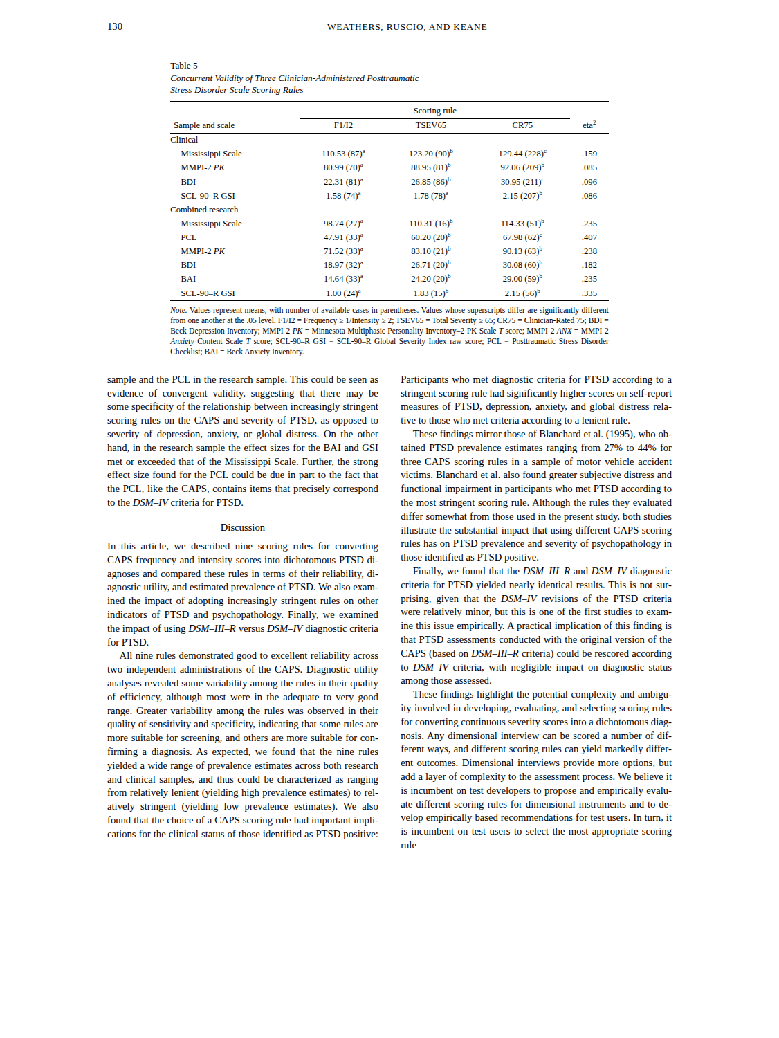130 WEATHERS, RUSCIO, AND KEANE
Table 5
Concurrent Validity of Three Clinician-Administered Posttraumatic
Stress Disorder Scale Scoring Rules
| | Scoring rule | |
| --- | --- | --- |
| Sample and scale | F1/I2 | TSEV65 | CR75 | eta 2 |
| Clinical | | | | |
| Mississippi Scale | 110.53 (87) a | 123.20 (90) b | 129.44 (228) c | .159 |
| MMPI-2 PK | 80.99 (70) a | 88.95 (81) b | 92.06 (209) b | .085 |
| BDI | 22.31 (81) a | 26.85 (86) b | 30.95 (211) c | .096 |
| SCL-90–R GSI | 1.58 (74) a | 1.78 (78) a | 2.15 (207) b | .086 |
| Combined research | | | | |
| Mississippi Scale | 98.74 (27) a | 110.31 (16) b | 114.33 (51) b | .235 |
| PCL | 47.91 (33) a | 60.20 (20) b | 67.98 (62) c | .407 |
| MMPI-2 PK | 71.52 (33) a | 83.10 (21) b | 90.13 (63) b | .238 |
| BDI | 18.97 (32) a | 26.71 (20) b | 30.08 (60) b | .182 |
| BAI | 14.64 (33) a | 24.20 (20) b | 29.00 (59) b | .235 |
| SCL-90–R GSI | 1.00 (24) a | 1.83 (15) b | 2.15 (56) b | .335 |
Note. Values represent means, with number of available cases in parentheses. Values whose superscripts differ are significantly different from one another at the .05 level. F1/I2 = Frequency ≥ 1/Intensity ≥ 2; TSEV65 = Total Severity ≥ 65; CR75 = Clinician-Rated 75; BDI = Beck Depression Inventory; MMPI-2 PK = Minnesota Multiphasic Personality Inventory–2 PK Scale T score; MMPI-2 ANX = MMPI-2 Anxiety Content Scale T score; SCL-90–R GSI = SCL-90–R Global Severity Index raw score; PCL = Posttraumatic Stress Disorder Checklist; BAI = Beck Anxiety Inventory.
sample and the PCL in the research sample. This could be seen as evidence of convergent validity, suggesting that there may be some specificity of the relationship between increasingly stringent scoring rules on the CAPS and severity of PTSD, as opposed to severity of depression, anxiety, or global distress. On the other hand, in the research sample the effect sizes for the BAI and GSI met or exceeded that of the Mississippi Scale. Further, the strong effect size found for the PCL could be due in part to the fact that the PCL, like the CAPS, contains items that precisely correspond to the DSM–IV criteria for PTSD.
Discussion
In this article, we described nine scoring rules for converting CAPS frequency and intensity scores into dichotomous PTSD diagnoses and compared these rules in terms of their reliability, diagnostic utility, and estimated prevalence of PTSD. We also examined the impact of adopting increasingly stringent rules on other indicators of PTSD and psychopathology. Finally, we examined the impact of using DSM–III–R versus DSM–IV diagnostic criteria for PTSD.
All nine rules demonstrated good to excellent reliability across two independent administrations of the CAPS. Diagnostic utility analyses revealed some variability among the rules in their quality of efficiency, although most were in the adequate to very good range. Greater variability among the rules was observed in their quality of sensitivity and specificity, indicating that some rules are more suitable for screening, and others are more suitable for confirming a diagnosis. As expected, we found that the nine rules yielded a wide range of prevalence estimates across both research and clinical samples, and thus could be characterized as ranging from relatively lenient (yielding high prevalence estimates) to relatively stringent (yielding low prevalence estimates). We also found that the choice of a CAPS scoring rule had important implications for the clinical status of those identified as PTSD positive: Participants who met diagnostic criteria for PTSD according to a stringent scoring rule had significantly higher scores on self-report measures of PTSD, depression, anxiety, and global distress relative to those who met criteria according to a lenient rule.
These findings mirror those of Blanchard et al. (1995), who obtained PTSD prevalence estimates ranging from 27% to 44% for three CAPS scoring rules in a sample of motor vehicle accident victims. Blanchard et al. also found greater subjective distress and functional impairment in participants who met PTSD according to the most stringent scoring rule. Although the rules they evaluated differ somewhat from those used in the present study, both studies illustrate the substantial impact that using different CAPS scoring rules has on PTSD prevalence and severity of psychopathology in those identified as PTSD positive.
Finally, we found that the DSM–III–R and DSM–IV diagnostic criteria for PTSD yielded nearly identical results. This is not surprising, given that the DSM–IV revisions of the PTSD criteria were relatively minor, but this is one of the first studies to examine this issue empirically. A practical implication of this finding is that PTSD assessments conducted with the original version of the CAPS (based on DSM–III–R criteria) could be rescored according to DSM–IV criteria, with negligible impact on diagnostic status among those assessed.
These findings highlight the potential complexity and ambiguity involved in developing, evaluating, and selecting scoring rules for converting continuous severity scores into a dichotomous diagnosis. Any dimensional interview can be scored a number of different ways, and different scoring rules can yield markedly different outcomes. Dimensional interviews provide more options, but add a layer of complexity to the assessment process. We believe it is incumbent on test developers to propose and empirically evaluate different scoring rules for dimensional instruments and to develop empirically based recommendations for test users. In turn, it is incumbent on test users to select the most appropriate scoring rule